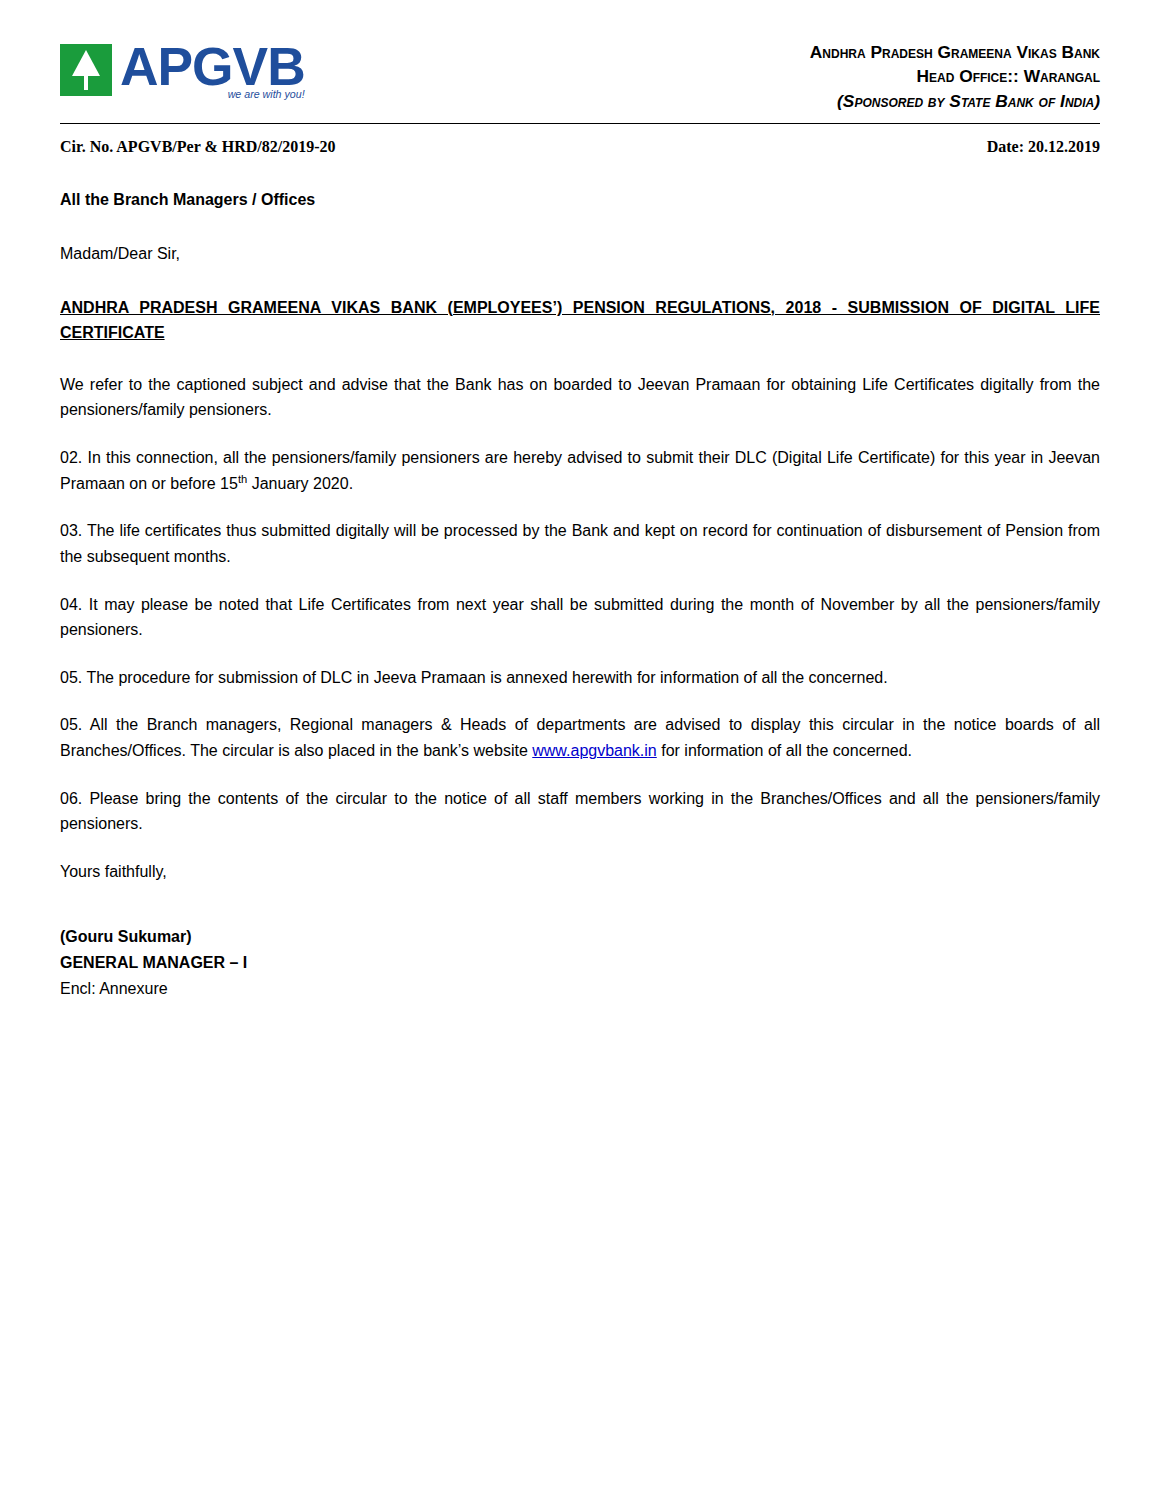APGVB
we are with you!
Andhra Pradesh Grameena Vikas Bank
Head Office:: Warangal
(Sponsored by State Bank of India)
Cir. No. APGVB/Per & HRD/82/2019-20 Date: 20.12.2019
All the Branch Managers / Offices
Madam/Dear Sir,
ANDHRA PRADESH GRAMEENA VIKAS BANK (EMPLOYEES’) PENSION REGULATIONS, 2018 - SUBMISSION OF DIGITAL LIFE CERTIFICATE
We refer to the captioned subject and advise that the Bank has on boarded to Jeevan Pramaan for obtaining Life Certificates digitally from the pensioners/family pensioners.
02. In this connection, all the pensioners/family pensioners are hereby advised to submit their DLC (Digital Life Certificate) for this year in Jeevan Pramaan on or before 15th January 2020.
03. The life certificates thus submitted digitally will be processed by the Bank and kept on record for continuation of disbursement of Pension from the subsequent months.
04. It may please be noted that Life Certificates from next year shall be submitted during the month of November by all the pensioners/family pensioners.
05. The procedure for submission of DLC in Jeeva Pramaan is annexed herewith for information of all the concerned.
05. All the Branch managers, Regional managers & Heads of departments are advised to display this circular in the notice boards of all Branches/Offices. The circular is also placed in the bank’s website www.apgvbank.in for information of all the concerned.
06. Please bring the contents of the circular to the notice of all staff members working in the Branches/Offices and all the pensioners/family pensioners.
Yours faithfully,
(Gouru Sukumar)
GENERAL MANAGER – I
Encl: Annexure